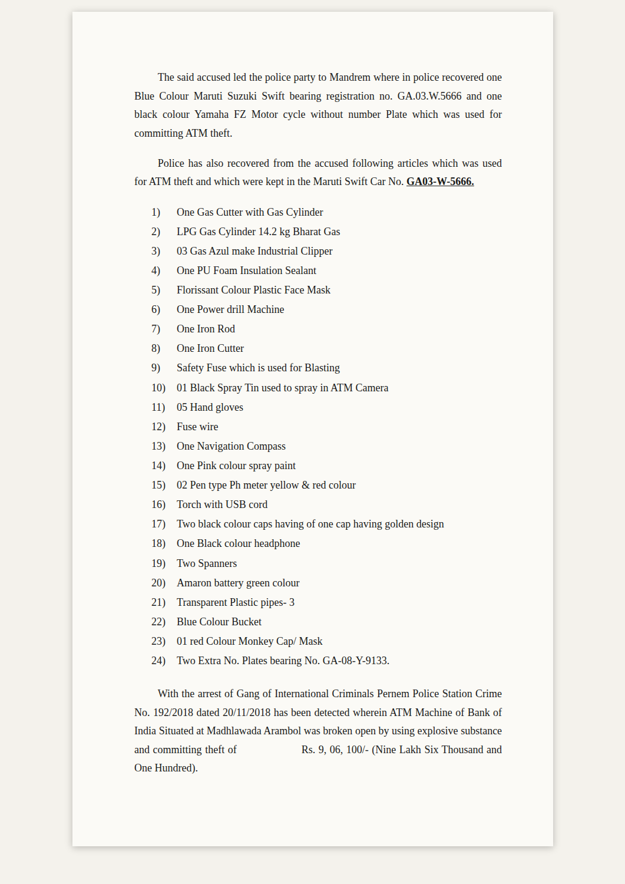The said accused led the police party to Mandrem where in police recovered one Blue Colour Maruti Suzuki Swift bearing registration no. GA.03.W.5666 and one black colour Yamaha FZ Motor cycle without number Plate which was used for committing ATM theft.
Police has also recovered from the accused following articles which was used for ATM theft and which were kept in the Maruti Swift Car No. GA03-W-5666.
One Gas Cutter with Gas Cylinder
LPG Gas Cylinder 14.2 kg Bharat Gas
03 Gas Azul make Industrial Clipper
One PU Foam Insulation Sealant
Florissant Colour Plastic Face Mask
One Power drill Machine
One Iron Rod
One Iron Cutter
Safety Fuse which is used for Blasting
01 Black Spray Tin used to spray in ATM Camera
05 Hand gloves
Fuse wire
One Navigation Compass
One Pink colour spray paint
02 Pen type Ph meter yellow & red colour
Torch with USB cord
Two black colour caps having of one cap having golden design
One Black colour headphone
Two Spanners
Amaron battery green colour
Transparent Plastic pipes- 3
Blue Colour Bucket
01 red Colour Monkey Cap/ Mask
Two Extra No. Plates bearing No. GA-08-Y-9133.
With the arrest of Gang of International Criminals Pernem Police Station Crime No. 192/2018 dated 20/11/2018 has been detected wherein ATM Machine of Bank of India Situated at Madhlawada Arambol was broken open by using explosive substance and committing theft of Rs. 9, 06, 100/- (Nine Lakh Six Thousand and One Hundred).